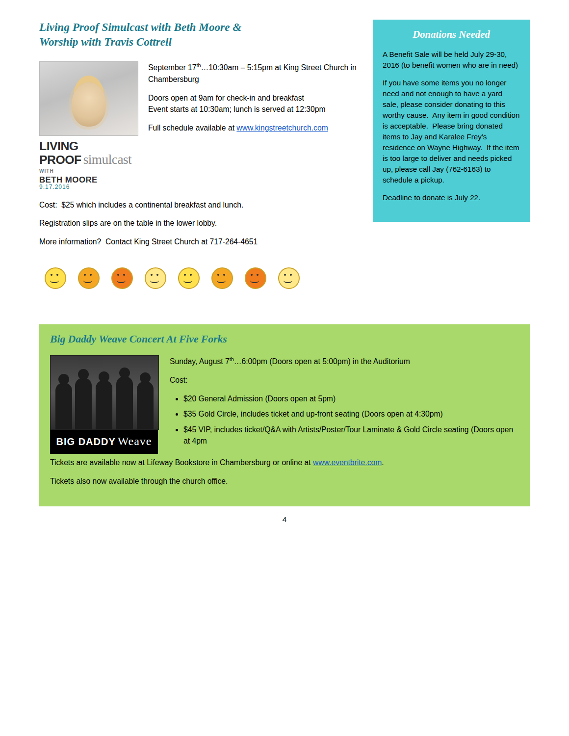Living Proof Simulcast with Beth Moore &
Worship with Travis Cottrell
LIVING PROOF simulcast
WITH
BETH MOORE
9.17.2016
September 17th…10:30am – 5:15pm at King Street Church in Chambersburg
Doors open at 9am for check-in and breakfast
Event starts at 10:30am; lunch is served at 12:30pm
Full schedule available at www.kingstreetchurch.com
Cost: $25 which includes a continental breakfast and lunch.
Registration slips are on the table in the lower lobby.
More information? Contact King Street Church at 717-264-4651
Donations Needed
A Benefit Sale will be held July 29-30, 2016 (to benefit women who are in need)
If you have some items you no longer need and not enough to have a yard sale, please consider donating to this worthy cause. Any item in good condition is acceptable. Please bring donated items to Jay and Karalee Frey’s residence on Wayne Highway. If the item is too large to deliver and needs picked up, please call Jay (762-6163) to schedule a pickup.
Deadline to donate is July 22.
Big Daddy Weave Concert At Five Forks
BIG DADDY Weave
Sunday, August 7th…6:00pm (Doors open at 5:00pm) in the Auditorium
Cost:
$20 General Admission (Doors open at 5pm)
$35 Gold Circle, includes ticket and up-front seating (Doors open at 4:30pm)
$45 VIP, includes ticket/Q&A with Artists/Poster/Tour Laminate & Gold Circle seating (Doors open at 4pm
Tickets are available now at Lifeway Bookstore in Chambersburg or online at www.eventbrite.com.
Tickets also now available through the church office.
4